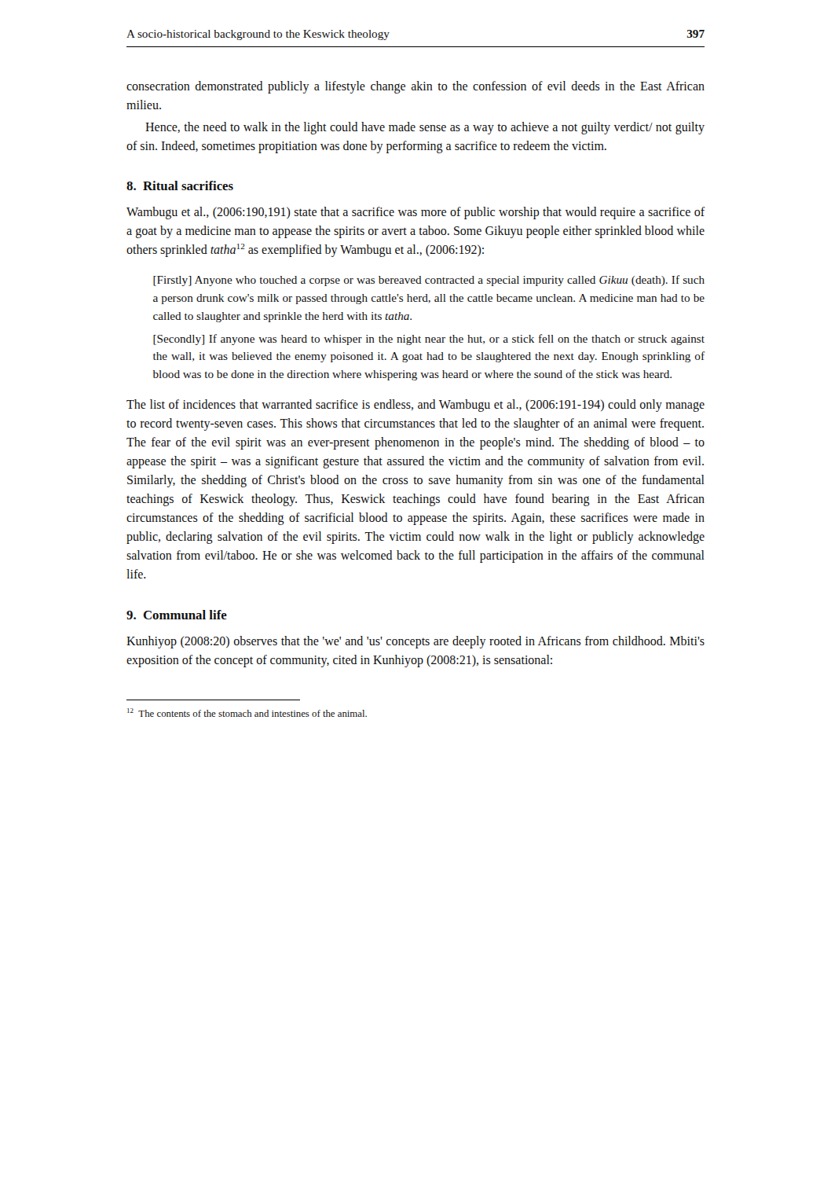A socio-historical background to the Keswick theology 397
consecration demonstrated publicly a lifestyle change akin to the confession of evil deeds in the East African milieu.
Hence, the need to walk in the light could have made sense as a way to achieve a not guilty verdict/ not guilty of sin. Indeed, sometimes propitiation was done by performing a sacrifice to redeem the victim.
8. Ritual sacrifices
Wambugu et al., (2006:190,191) state that a sacrifice was more of public worship that would require a sacrifice of a goat by a medicine man to appease the spirits or avert a taboo. Some Gikuyu people either sprinkled blood while others sprinkled tatha12 as exemplified by Wambugu et al., (2006:192):
[Firstly] Anyone who touched a corpse or was bereaved contracted a special impurity called Gikuu (death). If such a person drunk cow's milk or passed through cattle's herd, all the cattle became unclean. A medicine man had to be called to slaughter and sprinkle the herd with its tatha.
[Secondly] If anyone was heard to whisper in the night near the hut, or a stick fell on the thatch or struck against the wall, it was believed the enemy poisoned it. A goat had to be slaughtered the next day. Enough sprinkling of blood was to be done in the direction where whispering was heard or where the sound of the stick was heard.
The list of incidences that warranted sacrifice is endless, and Wambugu et al., (2006:191-194) could only manage to record twenty-seven cases. This shows that circumstances that led to the slaughter of an animal were frequent. The fear of the evil spirit was an ever-present phenomenon in the people's mind. The shedding of blood – to appease the spirit – was a significant gesture that assured the victim and the community of salvation from evil. Similarly, the shedding of Christ's blood on the cross to save humanity from sin was one of the fundamental teachings of Keswick theology. Thus, Keswick teachings could have found bearing in the East African circumstances of the shedding of sacrificial blood to appease the spirits. Again, these sacrifices were made in public, declaring salvation of the evil spirits. The victim could now walk in the light or publicly acknowledge salvation from evil/taboo. He or she was welcomed back to the full participation in the affairs of the communal life.
9. Communal life
Kunhiyop (2008:20) observes that the 'we' and 'us' concepts are deeply rooted in Africans from childhood. Mbiti's exposition of the concept of community, cited in Kunhiyop (2008:21), is sensational:
12 The contents of the stomach and intestines of the animal.